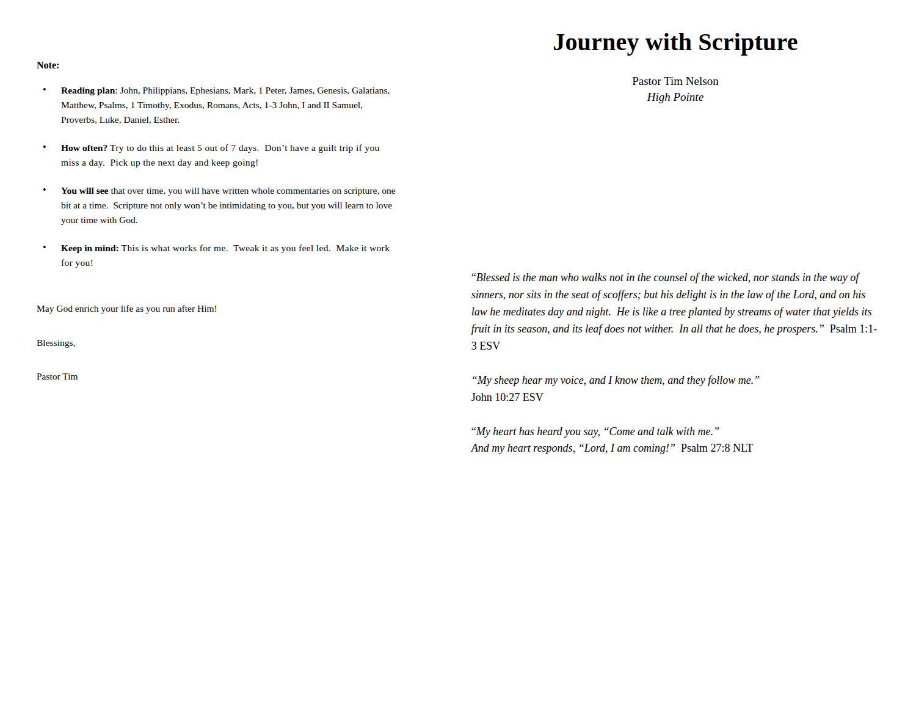Note:
Reading plan: John, Philippians, Ephesians, Mark, 1 Peter, James, Genesis, Galatians, Matthew, Psalms, 1 Timothy, Exodus, Romans, Acts, 1-3 John, I and II Samuel, Proverbs, Luke, Daniel, Esther.
How often? Try to do this at least 5 out of 7 days. Don’t have a guilt trip if you miss a day. Pick up the next day and keep going!
You will see that over time, you will have written whole commentaries on scripture, one bit at a time. Scripture not only won’t be intimidating to you, but you will learn to love your time with God.
Keep in mind: This is what works for me. Tweak it as you feel led. Make it work for you!
May God enrich your life as you run after Him!
Blessings,
Pastor Tim
Journey with Scripture
Pastor Tim Nelson
High Pointe
“Blessed is the man who walks not in the counsel of the wicked, nor stands in the way of sinners, nor sits in the seat of scoffers; but his delight is in the law of the Lord, and on his law he meditates day and night. He is like a tree planted by streams of water that yields its fruit in its season, and its leaf does not wither. In all that he does, he prospers.” Psalm 1:1-3 ESV
“My sheep hear my voice, and I know them, and they follow me.”
John 10:27 ESV
“My heart has heard you say, “Come and talk with me.”
And my heart responds, “Lord, I am coming!” Psalm 27:8 NLT